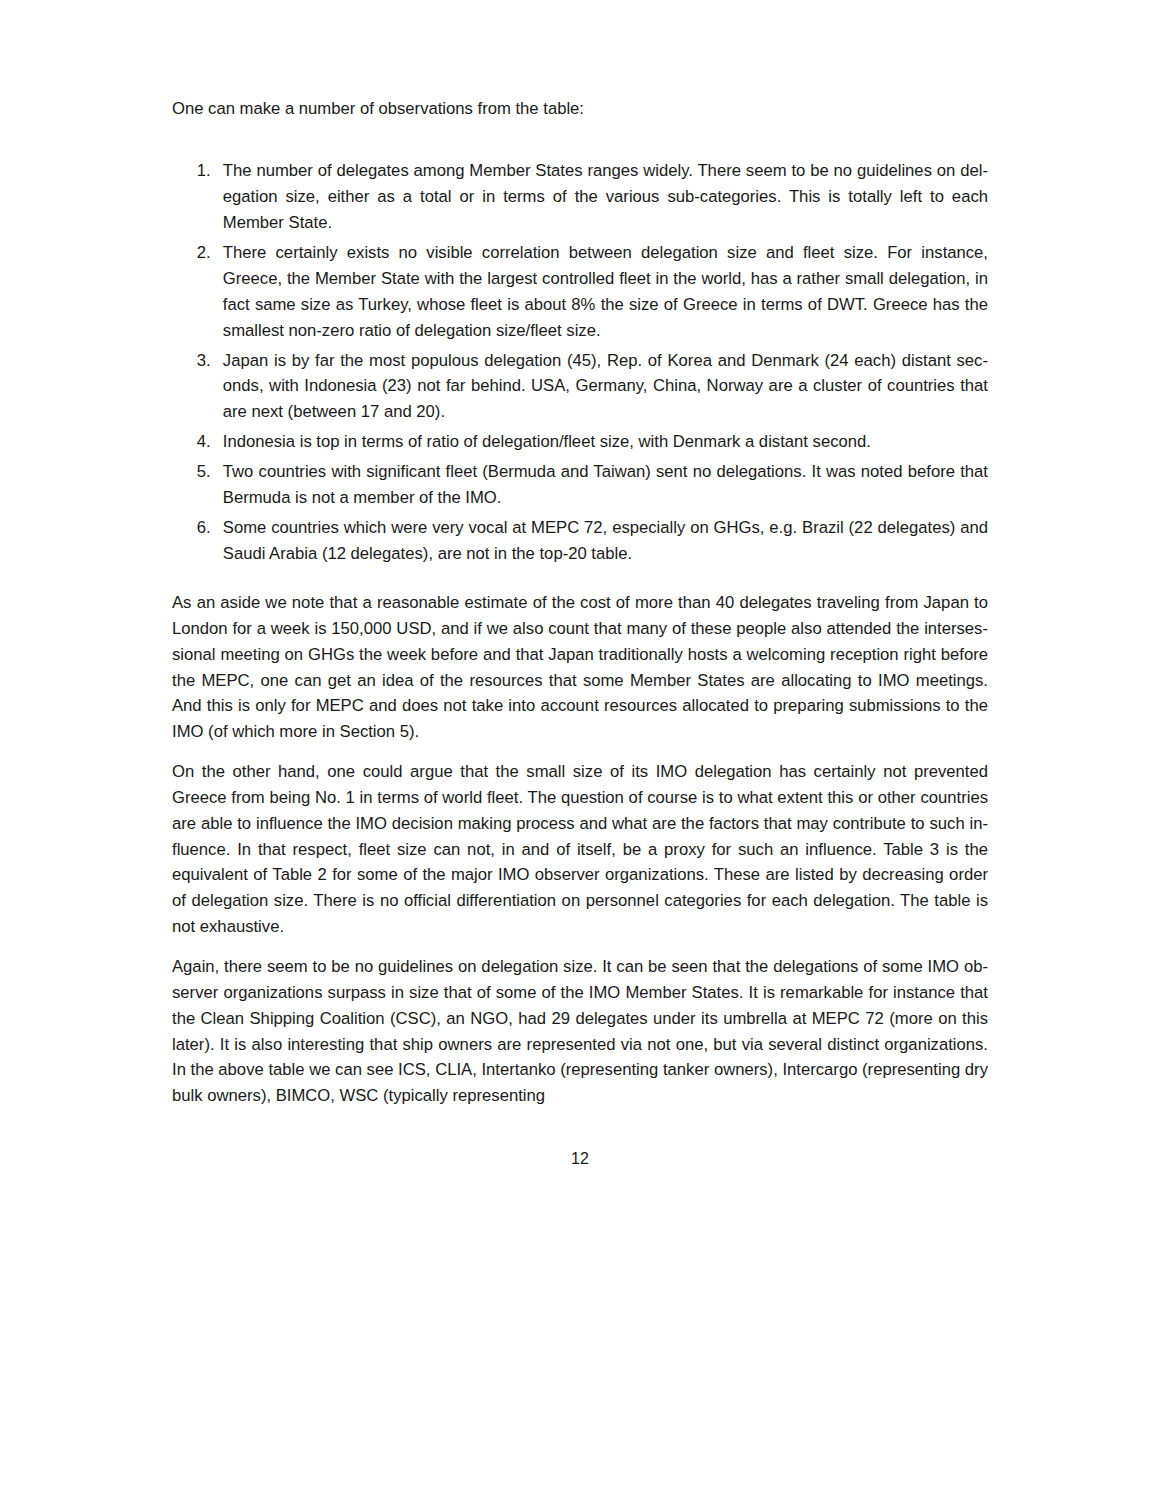One can make a number of observations from the table:
The number of delegates among Member States ranges widely. There seem to be no guidelines on delegation size, either as a total or in terms of the various sub-categories. This is totally left to each Member State.
There certainly exists no visible correlation between delegation size and fleet size. For instance, Greece, the Member State with the largest controlled fleet in the world, has a rather small delegation, in fact same size as Turkey, whose fleet is about 8% the size of Greece in terms of DWT. Greece has the smallest non-zero ratio of delegation size/fleet size.
Japan is by far the most populous delegation (45), Rep. of Korea and Denmark (24 each) distant seconds, with Indonesia (23) not far behind. USA, Germany, China, Norway are a cluster of countries that are next (between 17 and 20).
Indonesia is top in terms of ratio of delegation/fleet size, with Denmark a distant second.
Two countries with significant fleet (Bermuda and Taiwan) sent no delegations. It was noted before that Bermuda is not a member of the IMO.
Some countries which were very vocal at MEPC 72, especially on GHGs, e.g. Brazil (22 delegates) and Saudi Arabia (12 delegates), are not in the top-20 table.
As an aside we note that a reasonable estimate of the cost of more than 40 delegates traveling from Japan to London for a week is 150,000 USD, and if we also count that many of these people also attended the intersessional meeting on GHGs the week before and that Japan traditionally hosts a welcoming reception right before the MEPC, one can get an idea of the resources that some Member States are allocating to IMO meetings. And this is only for MEPC and does not take into account resources allocated to preparing submissions to the IMO (of which more in Section 5).
On the other hand, one could argue that the small size of its IMO delegation has certainly not prevented Greece from being No. 1 in terms of world fleet. The question of course is to what extent this or other countries are able to influence the IMO decision making process and what are the factors that may contribute to such influence. In that respect, fleet size can not, in and of itself, be a proxy for such an influence. Table 3 is the equivalent of Table 2 for some of the major IMO observer organizations. These are listed by decreasing order of delegation size. There is no official differentiation on personnel categories for each delegation. The table is not exhaustive.
Again, there seem to be no guidelines on delegation size. It can be seen that the delegations of some IMO observer organizations surpass in size that of some of the IMO Member States. It is remarkable for instance that the Clean Shipping Coalition (CSC), an NGO, had 29 delegates under its umbrella at MEPC 72 (more on this later). It is also interesting that ship owners are represented via not one, but via several distinct organizations. In the above table we can see ICS, CLIA, Intertanko (representing tanker owners), Intercargo (representing dry bulk owners), BIMCO, WSC (typically representing
12